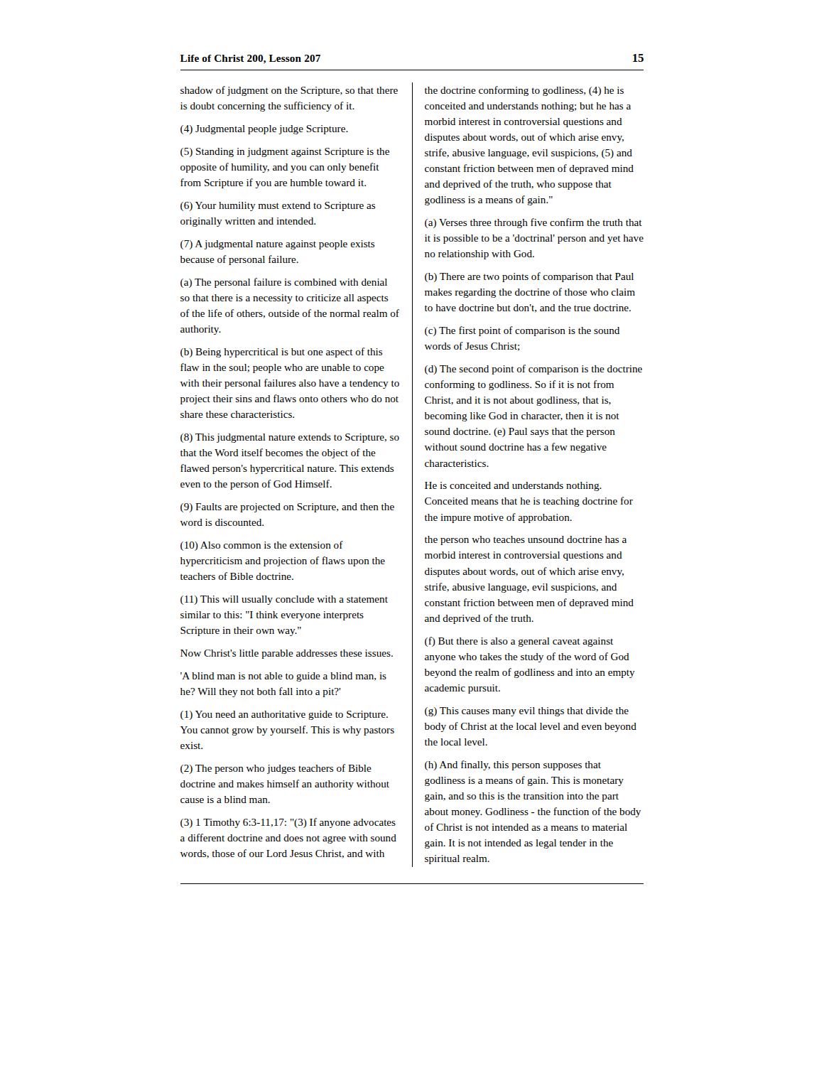Life of Christ 200, Lesson 207 15
shadow of judgment on the Scripture, so that there is doubt concerning the sufficiency of it.
(4) Judgmental people judge Scripture.
(5) Standing in judgment against Scripture is the opposite of humility, and you can only benefit from Scripture if you are humble toward it.
(6) Your humility must extend to Scripture as originally written and intended.
(7) A judgmental nature against people exists because of personal failure.
(a) The personal failure is combined with denial so that there is a necessity to criticize all aspects of the life of others, outside of the normal realm of authority.
(b) Being hypercritical is but one aspect of this flaw in the soul; people who are unable to cope with their personal failures also have a tendency to project their sins and flaws onto others who do not share these characteristics.
(8) This judgmental nature extends to Scripture, so that the Word itself becomes the object of the flawed person's hypercritical nature. This extends even to the person of God Himself.
(9) Faults are projected on Scripture, and then the word is discounted.
(10) Also common is the extension of hypercriticism and projection of flaws upon the teachers of Bible doctrine.
(11) This will usually conclude with a statement similar to this: "I think everyone interprets Scripture in their own way."
Now Christ's little parable addresses these issues.
'A blind man is not able to guide a blind man, is he? Will they not both fall into a pit?'
(1) You need an authoritative guide to Scripture. You cannot grow by yourself. This is why pastors exist.
(2) The person who judges teachers of Bible doctrine and makes himself an authority without cause is a blind man.
(3) 1 Timothy 6:3-11,17: "(3) If anyone advocates a different doctrine and does not agree with sound words, those of our Lord Jesus Christ, and with the doctrine conforming to godliness, (4) he is conceited and understands nothing; but he has a morbid interest in controversial questions and disputes about words, out of which arise envy, strife, abusive language, evil suspicions, (5) and constant friction between men of depraved mind and deprived of the truth, who suppose that godliness is a means of gain."
(a) Verses three through five confirm the truth that it is possible to be a 'doctrinal' person and yet have no relationship with God.
(b) There are two points of comparison that Paul makes regarding the doctrine of those who claim to have doctrine but don't, and the true doctrine.
(c) The first point of comparison is the sound words of Jesus Christ;
(d) The second point of comparison is the doctrine conforming to godliness. So if it is not from Christ, and it is not about godliness, that is, becoming like God in character, then it is not sound doctrine. (e) Paul says that the person without sound doctrine has a few negative characteristics.
He is conceited and understands nothing. Conceited means that he is teaching doctrine for the impure motive of approbation.
the person who teaches unsound doctrine has a morbid interest in controversial questions and disputes about words, out of which arise envy, strife, abusive language, evil suspicions, and constant friction between men of depraved mind and deprived of the truth.
(f) But there is also a general caveat against anyone who takes the study of the word of God beyond the realm of godliness and into an empty academic pursuit.
(g) This causes many evil things that divide the body of Christ at the local level and even beyond the local level.
(h) And finally, this person supposes that godliness is a means of gain. This is monetary gain, and so this is the transition into the part about money. Godliness - the function of the body of Christ is not intended as a means to material gain. It is not intended as legal tender in the spiritual realm.